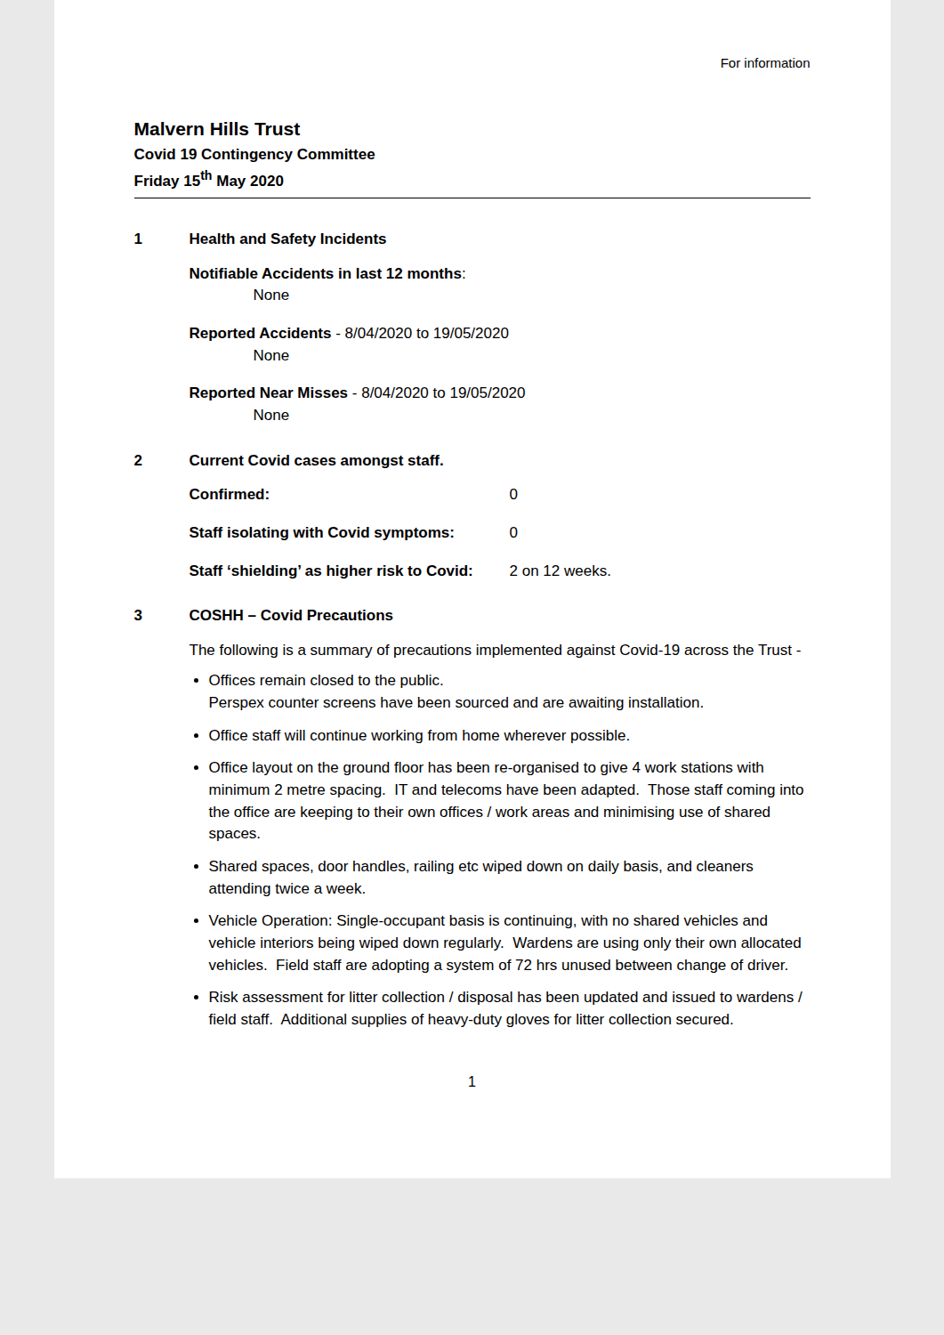For information
Malvern Hills Trust
Covid 19 Contingency Committee
Friday 15th May 2020
1 Health and Safety Incidents
Notifiable Accidents in last 12 months:
None
Reported Accidents - 8/04/2020 to 19/05/2020
None
Reported Near Misses - 8/04/2020 to 19/05/2020
None
2 Current Covid cases amongst staff.
Confirmed: 0
Staff isolating with Covid symptoms: 0
Staff ‘shielding’ as higher risk to Covid: 2 on 12 weeks.
3 COSHH – Covid Precautions
The following is a summary of precautions implemented against Covid-19 across the Trust -
Offices remain closed to the public.
Perspex counter screens have been sourced and are awaiting installation.
Office staff will continue working from home wherever possible.
Office layout on the ground floor has been re-organised to give 4 work stations with minimum 2 metre spacing. IT and telecoms have been adapted. Those staff coming into the office are keeping to their own offices / work areas and minimising use of shared spaces.
Shared spaces, door handles, railing etc wiped down on daily basis, and cleaners attending twice a week.
Vehicle Operation: Single-occupant basis is continuing, with no shared vehicles and vehicle interiors being wiped down regularly. Wardens are using only their own allocated vehicles. Field staff are adopting a system of 72 hrs unused between change of driver.
Risk assessment for litter collection / disposal has been updated and issued to wardens / field staff. Additional supplies of heavy-duty gloves for litter collection secured.
1